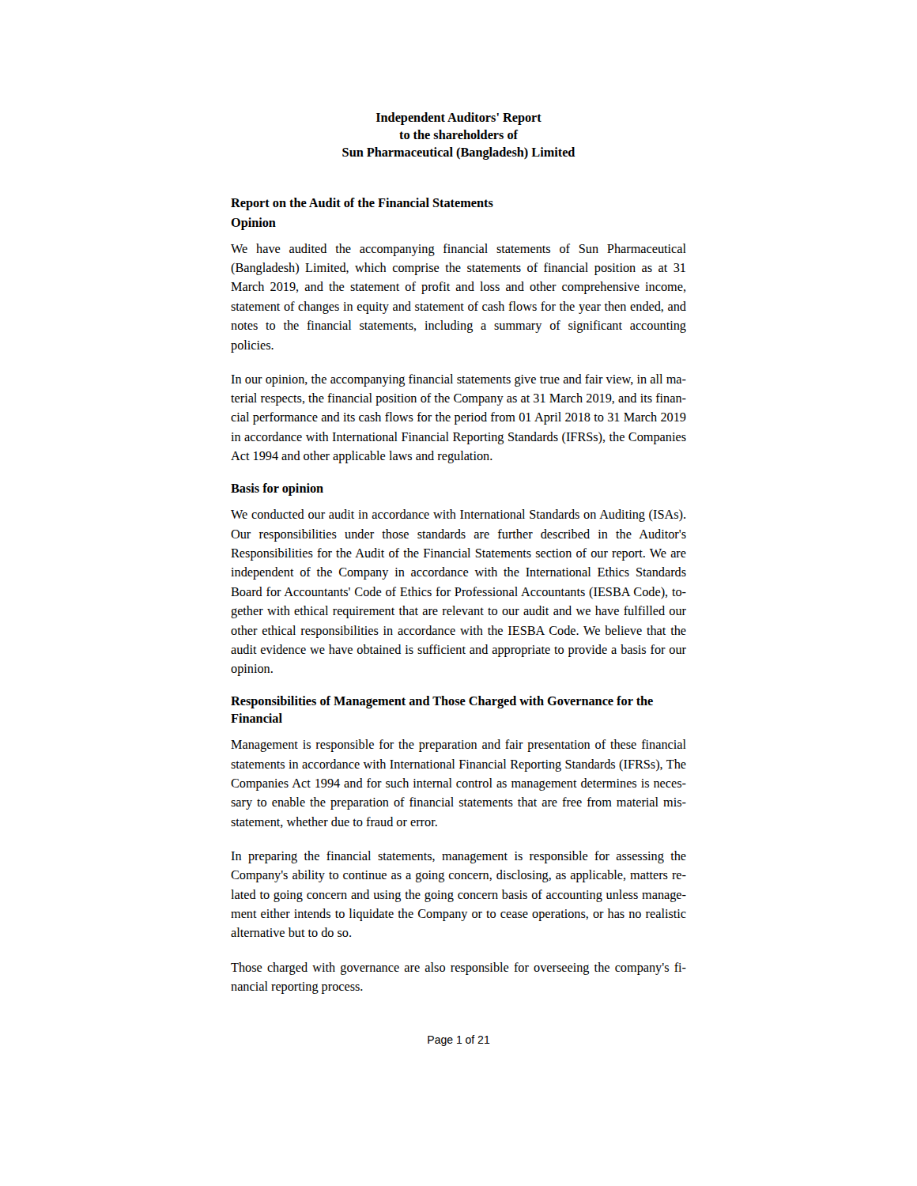Independent Auditors' Report
to the shareholders of
Sun Pharmaceutical (Bangladesh) Limited
Report on the Audit of the Financial Statements
Opinion
We have audited the accompanying financial statements of Sun Pharmaceutical (Bangladesh) Limited, which comprise the statements of financial position as at 31 March 2019, and the statement of profit and loss and other comprehensive income, statement of changes in equity and statement of cash flows for the year then ended, and notes to the financial statements, including a summary of significant accounting policies.
In our opinion, the accompanying financial statements give true and fair view, in all material respects, the financial position of the Company as at 31 March 2019, and its financial performance and its cash flows for the period from 01 April 2018 to 31 March 2019 in accordance with International Financial Reporting Standards (IFRSs), the Companies Act 1994 and other applicable laws and regulation.
Basis for opinion
We conducted our audit in accordance with International Standards on Auditing (ISAs). Our responsibilities under those standards are further described in the Auditor's Responsibilities for the Audit of the Financial Statements section of our report. We are independent of the Company in accordance with the International Ethics Standards Board for Accountants' Code of Ethics for Professional Accountants (IESBA Code), together with ethical requirement that are relevant to our audit and we have fulfilled our other ethical responsibilities in accordance with the IESBA Code. We believe that the audit evidence we have obtained is sufficient and appropriate to provide a basis for our opinion.
Responsibilities of Management and Those Charged with Governance for the Financial
Management is responsible for the preparation and fair presentation of these financial statements in accordance with International Financial Reporting Standards (IFRSs), The Companies Act 1994 and for such internal control as management determines is necessary to enable the preparation of financial statements that are free from material misstatement, whether due to fraud or error.
In preparing the financial statements, management is responsible for assessing the Company's ability to continue as a going concern, disclosing, as applicable, matters related to going concern and using the going concern basis of accounting unless management either intends to liquidate the Company or to cease operations, or has no realistic alternative but to do so.
Those charged with governance are also responsible for overseeing the company's financial reporting process.
Page 1 of 21